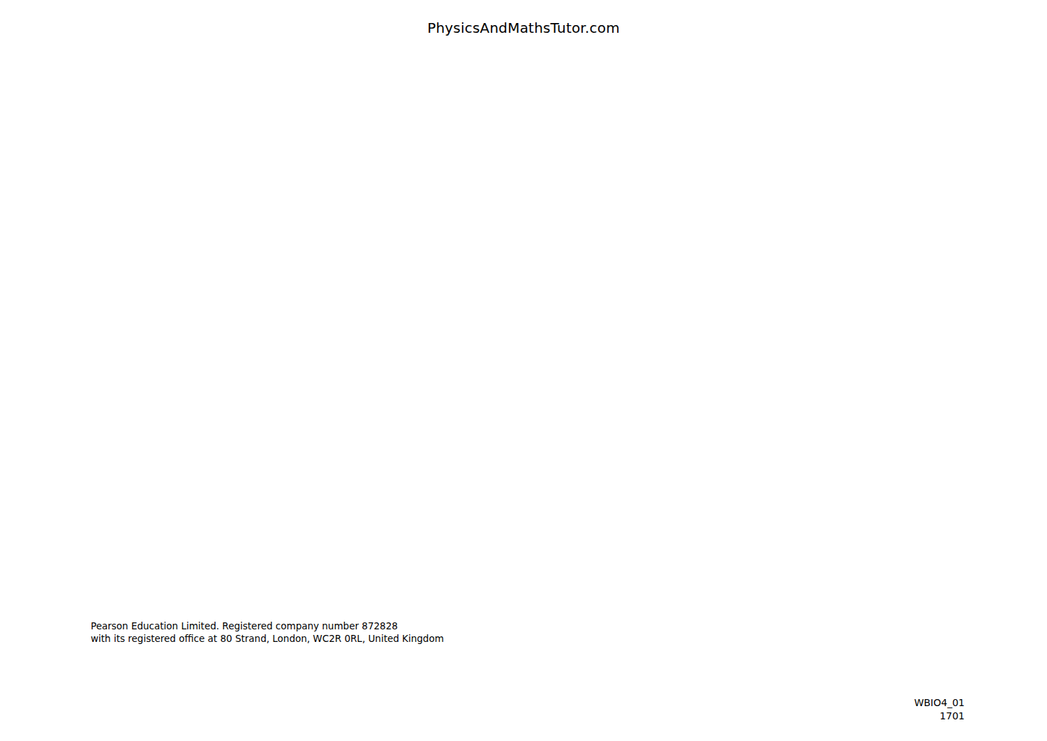PhysicsAndMathsTutor.com
Pearson Education Limited. Registered company number 872828
with its registered office at 80 Strand, London, WC2R 0RL, United Kingdom
WBIO4_01
1701